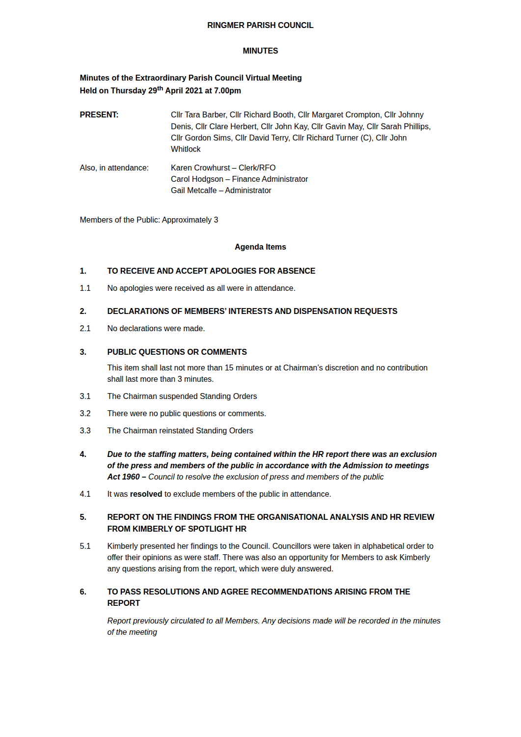Ringmer Parish Council
Minutes
Minutes of the Extraordinary Parish Council Virtual Meeting
Held on Thursday 29th April 2021 at 7.00pm
| PRESENT: | Cllr Tara Barber, Cllr Richard Booth, Cllr Margaret Crompton, Cllr Johnny Denis, Cllr Clare Herbert, Cllr John Kay, Cllr Gavin May, Cllr Sarah Phillips, Cllr Gordon Sims, Cllr David Terry, Cllr Richard Turner (C), Cllr John Whitlock |
| Also, in attendance: | Karen Crowhurst – Clerk/RFO Carol Hodgson – Finance Administrator Gail Metcalfe – Administrator |
Members of the Public: Approximately 3
Agenda Items
1.
To receive and accept apologies for absence
1.1
No apologies were received as all were in attendance.
2.
Declarations of Members’ Interests and Dispensation Requests
2.1
No declarations were made.
3.
Public Questions or Comments
This item shall last not more than 15 minutes or at Chairman’s discretion and no contribution shall last more than 3 minutes.
3.1
The Chairman suspended Standing Orders
3.2
There were no public questions or comments.
3.3
The Chairman reinstated Standing Orders
4.
Due to the staffing matters, being contained within the HR report there was an exclusion of the press and members of the public in accordance with the Admission to meetings Act 1960 – Council to resolve the exclusion of press and members of the public
4.1
It was resolved to exclude members of the public in attendance.
5.
Report on the findings from the Organisational Analysis and HR Review from Kimberly of Spotlight HR
5.1
Kimberly presented her findings to the Council. Councillors were taken in alphabetical order to offer their opinions as were staff. There was also an opportunity for Members to ask Kimberly any questions arising from the report, which were duly answered.
6.
To pass resolutions and agree recommendations arising from the report
Report previously circulated to all Members. Any decisions made will be recorded in the minutes of the meeting